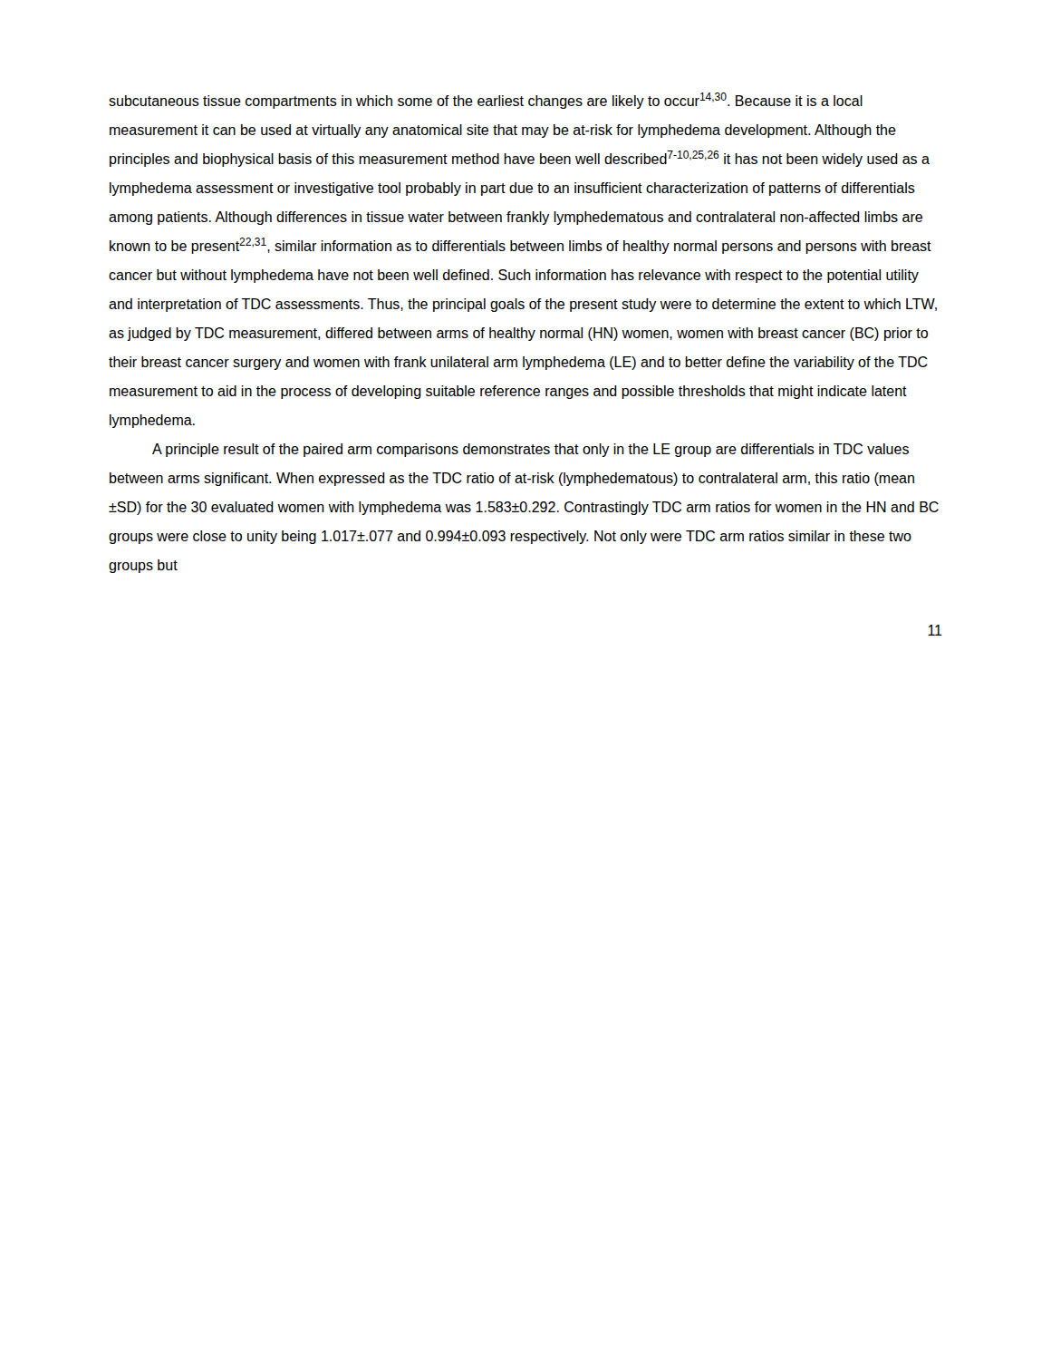subcutaneous tissue compartments in which some of the earliest changes are likely to occur14,30. Because it is a local measurement it can be used at virtually any anatomical site that may be at-risk for lymphedema development. Although the principles and biophysical basis of this measurement method have been well described7-10,25,26 it has not been widely used as a lymphedema assessment or investigative tool probably in part due to an insufficient characterization of patterns of differentials among patients. Although differences in tissue water between frankly lymphedematous and contralateral non-affected limbs are known to be present22,31, similar information as to differentials between limbs of healthy normal persons and persons with breast cancer but without lymphedema have not been well defined. Such information has relevance with respect to the potential utility and interpretation of TDC assessments. Thus, the principal goals of the present study were to determine the extent to which LTW, as judged by TDC measurement, differed between arms of healthy normal (HN) women, women with breast cancer (BC) prior to their breast cancer surgery and women with frank unilateral arm lymphedema (LE) and to better define the variability of the TDC measurement to aid in the process of developing suitable reference ranges and possible thresholds that might indicate latent lymphedema.
A principle result of the paired arm comparisons demonstrates that only in the LE group are differentials in TDC values between arms significant. When expressed as the TDC ratio of at-risk (lymphedematous) to contralateral arm, this ratio (mean ±SD) for the 30 evaluated women with lymphedema was 1.583±0.292. Contrastingly TDC arm ratios for women in the HN and BC groups were close to unity being 1.017±.077 and 0.994±0.093 respectively. Not only were TDC arm ratios similar in these two groups but
11